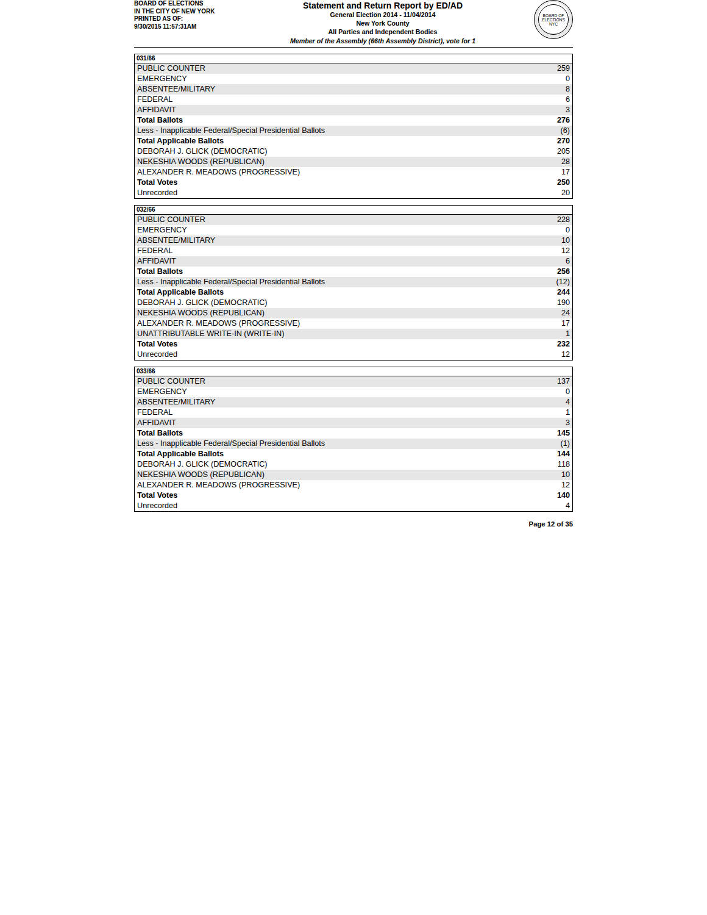BOARD OF ELECTIONS
IN THE CITY OF NEW YORK
PRINTED AS OF:
9/30/2015 11:57:31AM
Statement and Return Report by ED/AD
General Election 2014 - 11/04/2014
New York County
All Parties and Independent Bodies
Member of the Assembly (66th Assembly District), vote for 1
BOARD OF
ELECTIONS
NYC
031/66
| PUBLIC COUNTER | 259 |
| EMERGENCY | 0 |
| ABSENTEE/MILITARY | 8 |
| FEDERAL | 6 |
| AFFIDAVIT | 3 |
| Total Ballots | 276 |
| Less - Inapplicable Federal/Special Presidential Ballots | (6) |
| Total Applicable Ballots | 270 |
| DEBORAH J. GLICK (DEMOCRATIC) | 205 |
| NEKESHIA WOODS (REPUBLICAN) | 28 |
| ALEXANDER R. MEADOWS (PROGRESSIVE) | 17 |
| Total Votes | 250 |
| Unrecorded | 20 |
032/66
| PUBLIC COUNTER | 228 |
| EMERGENCY | 0 |
| ABSENTEE/MILITARY | 10 |
| FEDERAL | 12 |
| AFFIDAVIT | 6 |
| Total Ballots | 256 |
| Less - Inapplicable Federal/Special Presidential Ballots | (12) |
| Total Applicable Ballots | 244 |
| DEBORAH J. GLICK (DEMOCRATIC) | 190 |
| NEKESHIA WOODS (REPUBLICAN) | 24 |
| ALEXANDER R. MEADOWS (PROGRESSIVE) | 17 |
| UNATTRIBUTABLE WRITE-IN (WRITE-IN) | 1 |
| Total Votes | 232 |
| Unrecorded | 12 |
033/66
| PUBLIC COUNTER | 137 |
| EMERGENCY | 0 |
| ABSENTEE/MILITARY | 4 |
| FEDERAL | 1 |
| AFFIDAVIT | 3 |
| Total Ballots | 145 |
| Less - Inapplicable Federal/Special Presidential Ballots | (1) |
| Total Applicable Ballots | 144 |
| DEBORAH J. GLICK (DEMOCRATIC) | 118 |
| NEKESHIA WOODS (REPUBLICAN) | 10 |
| ALEXANDER R. MEADOWS (PROGRESSIVE) | 12 |
| Total Votes | 140 |
| Unrecorded | 4 |
Page 12 of 35